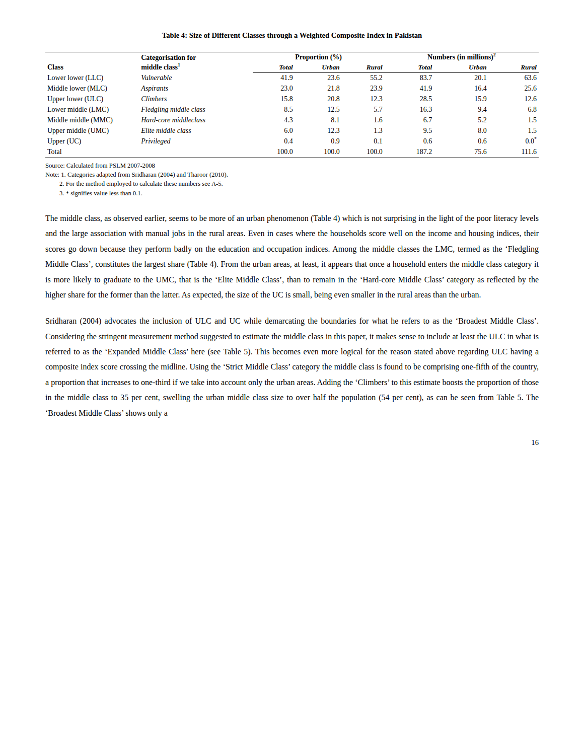Table 4: Size of Different Classes through a Weighted Composite Index in Pakistan
| Class | Categorisation for middle class 1 | Proportion (%) | Numbers (in millions) 2 |
| --- | --- | --- | --- |
| Total | Urban | Rural | Total | Urban | Rural |
| Lower lower (LLC) | Vulnerable | 41.9 | 23.6 | 55.2 | 83.7 | 20.1 | 63.6 |
| Middle lower (MLC) | Aspirants | 23.0 | 21.8 | 23.9 | 41.9 | 16.4 | 25.6 |
| Upper lower (ULC) | Climbers | 15.8 | 20.8 | 12.3 | 28.5 | 15.9 | 12.6 |
| Lower middle (LMC) | Fledgling middle class | 8.5 | 12.5 | 5.7 | 16.3 | 9.4 | 6.8 |
| Middle middle (MMC) | Hard-core middleclass | 4.3 | 8.1 | 1.6 | 6.7 | 5.2 | 1.5 |
| Upper middle (UMC) | Elite middle class | 6.0 | 12.3 | 1.3 | 9.5 | 8.0 | 1.5 |
| Upper (UC) | Privileged | 0.4 | 0.9 | 0.1 | 0.6 | 0.6 | 0.0 * |
| Total | | 100.0 | 100.0 | 100.0 | 187.2 | 75.6 | 111.6 |
Source: Calculated from PSLM 2007-2008 Note: 1. Categories adapted from Sridharan (2004) and Tharoor (2010). 2. For the method employed to calculate these numbers see A-5. 3. * signifies value less than 0.1.
The middle class, as observed earlier, seems to be more of an urban phenomenon (Table 4) which is not surprising in the light of the poor literacy levels and the large association with manual jobs in the rural areas. Even in cases where the households score well on the income and housing indices, their scores go down because they perform badly on the education and occupation indices. Among the middle classes the LMC, termed as the ‘Fledgling Middle Class’, constitutes the largest share (Table 4). From the urban areas, at least, it appears that once a household enters the middle class category it is more likely to graduate to the UMC, that is the ‘Elite Middle Class’, than to remain in the ‘Hard-core Middle Class’ category as reflected by the higher share for the former than the latter. As expected, the size of the UC is small, being even smaller in the rural areas than the urban.
Sridharan (2004) advocates the inclusion of ULC and UC while demarcating the boundaries for what he refers to as the ‘Broadest Middle Class’. Considering the stringent measurement method suggested to estimate the middle class in this paper, it makes sense to include at least the ULC in what is referred to as the ‘Expanded Middle Class’ here (see Table 5). This becomes even more logical for the reason stated above regarding ULC having a composite index score crossing the midline. Using the ‘Strict Middle Class’ category the middle class is found to be comprising one-fifth of the country, a proportion that increases to one-third if we take into account only the urban areas. Adding the ‘Climbers’ to this estimate boosts the proportion of those in the middle class to 35 per cent, swelling the urban middle class size to over half the population (54 per cent), as can be seen from Table 5. The ‘Broadest Middle Class’ shows only a
16